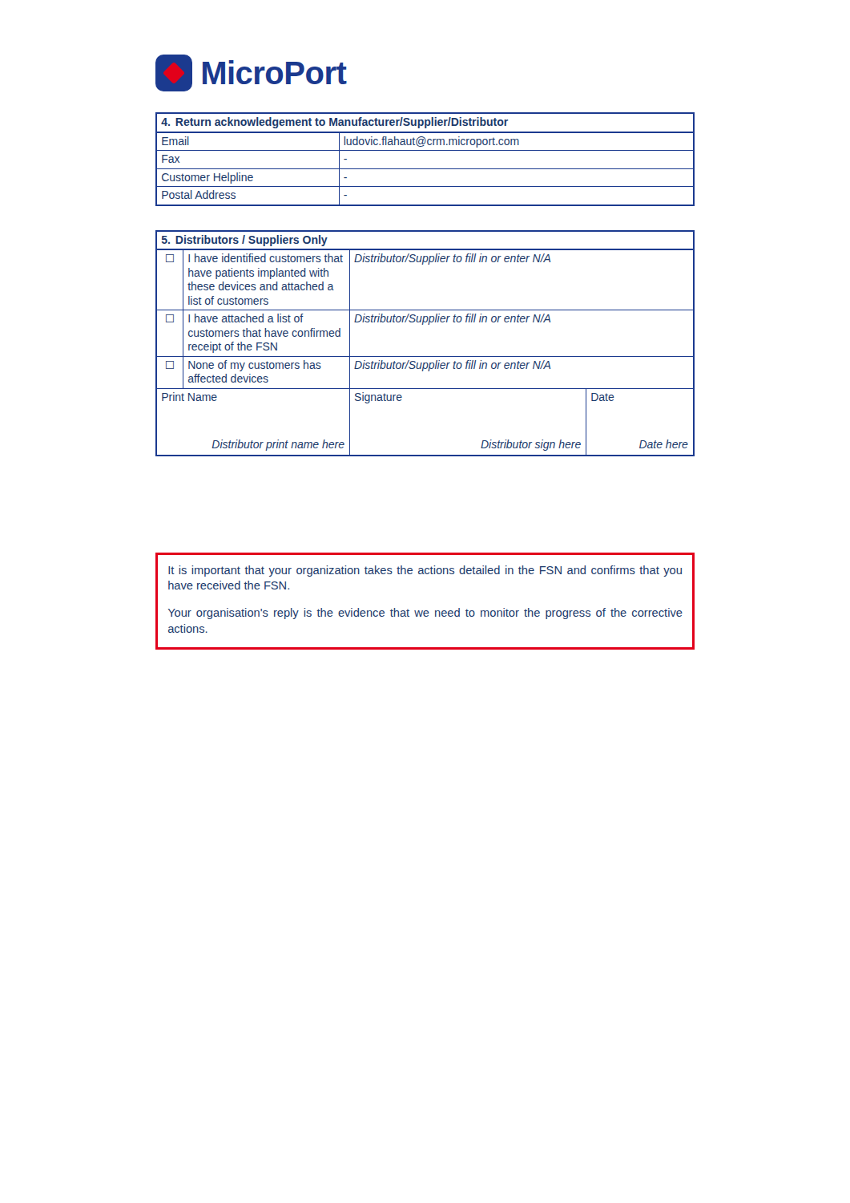MicroPort
| 4. Return acknowledgement to Manufacturer/Supplier/Distributor |
| Email | ludovic.flahaut@crm.microport.com |
| Fax | - |
| Customer Helpline | - |
| Postal Address | - |
| 5. Distributors / Suppliers Only |
| ☐ | I have identified customers that have patients implanted with these devices and attached a list of customers | Distributor/Supplier to fill in or enter N/A |
| ☐ | I have attached a list of customers that have confirmed receipt of the FSN | Distributor/Supplier to fill in or enter N/A |
| ☐ | None of my customers has affected devices | Distributor/Supplier to fill in or enter N/A |
| Print Name Distributor print name here | Signature Distributor sign here | Date Date here |
It is important that your organization takes the actions detailed in the FSN and confirms that you have received the FSN.
Your organisation's reply is the evidence that we need to monitor the progress of the corrective actions.